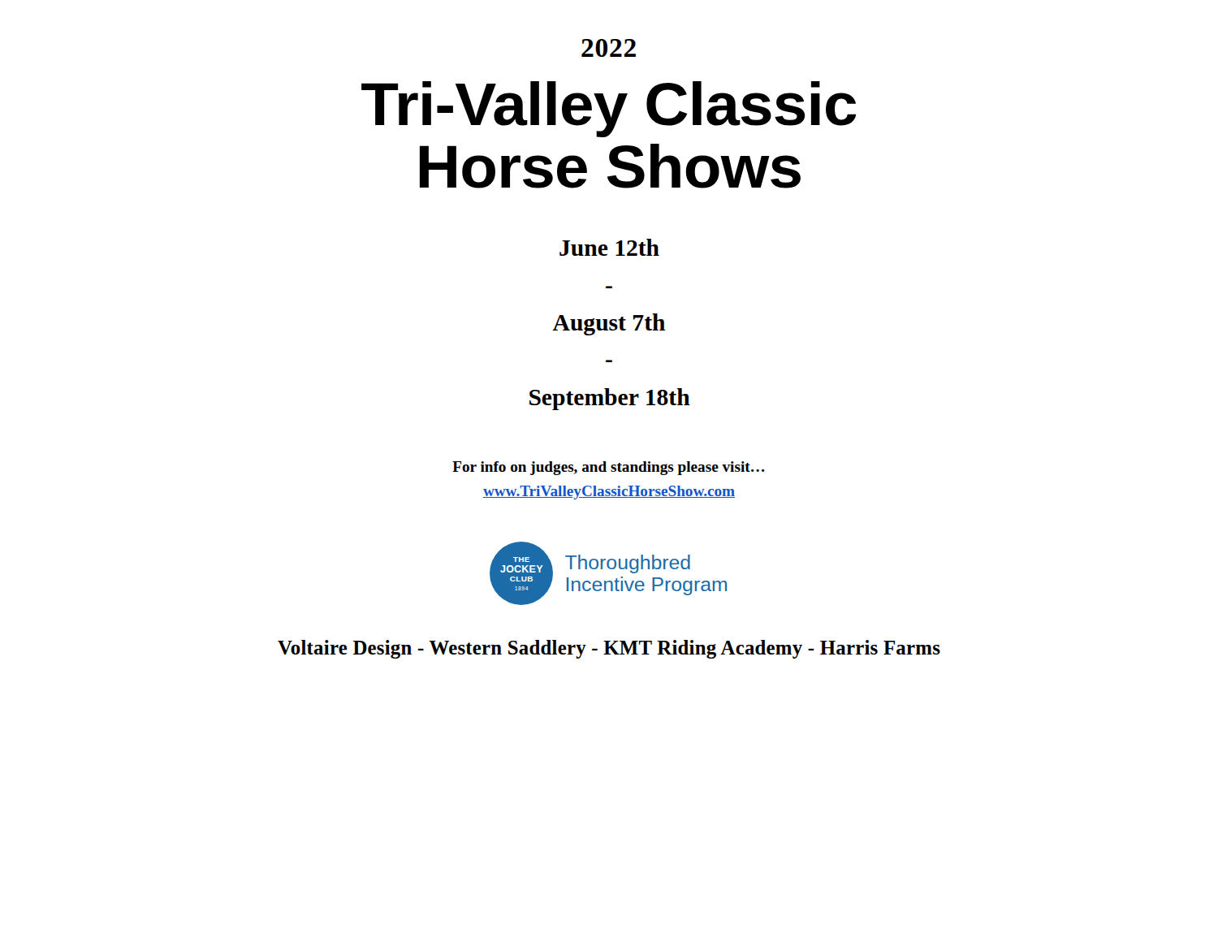2022
Tri-Valley Classic Horse Shows
June 12th - August 7th - September 18th
For info on judges, and standings please visit…
www.TriValleyClassicHorseShow.com
THE JOCKEY CLUB 1894
Thoroughbred
Incentive Program
Voltaire Design - Western Saddlery - KMT Riding Academy - Harris Farms